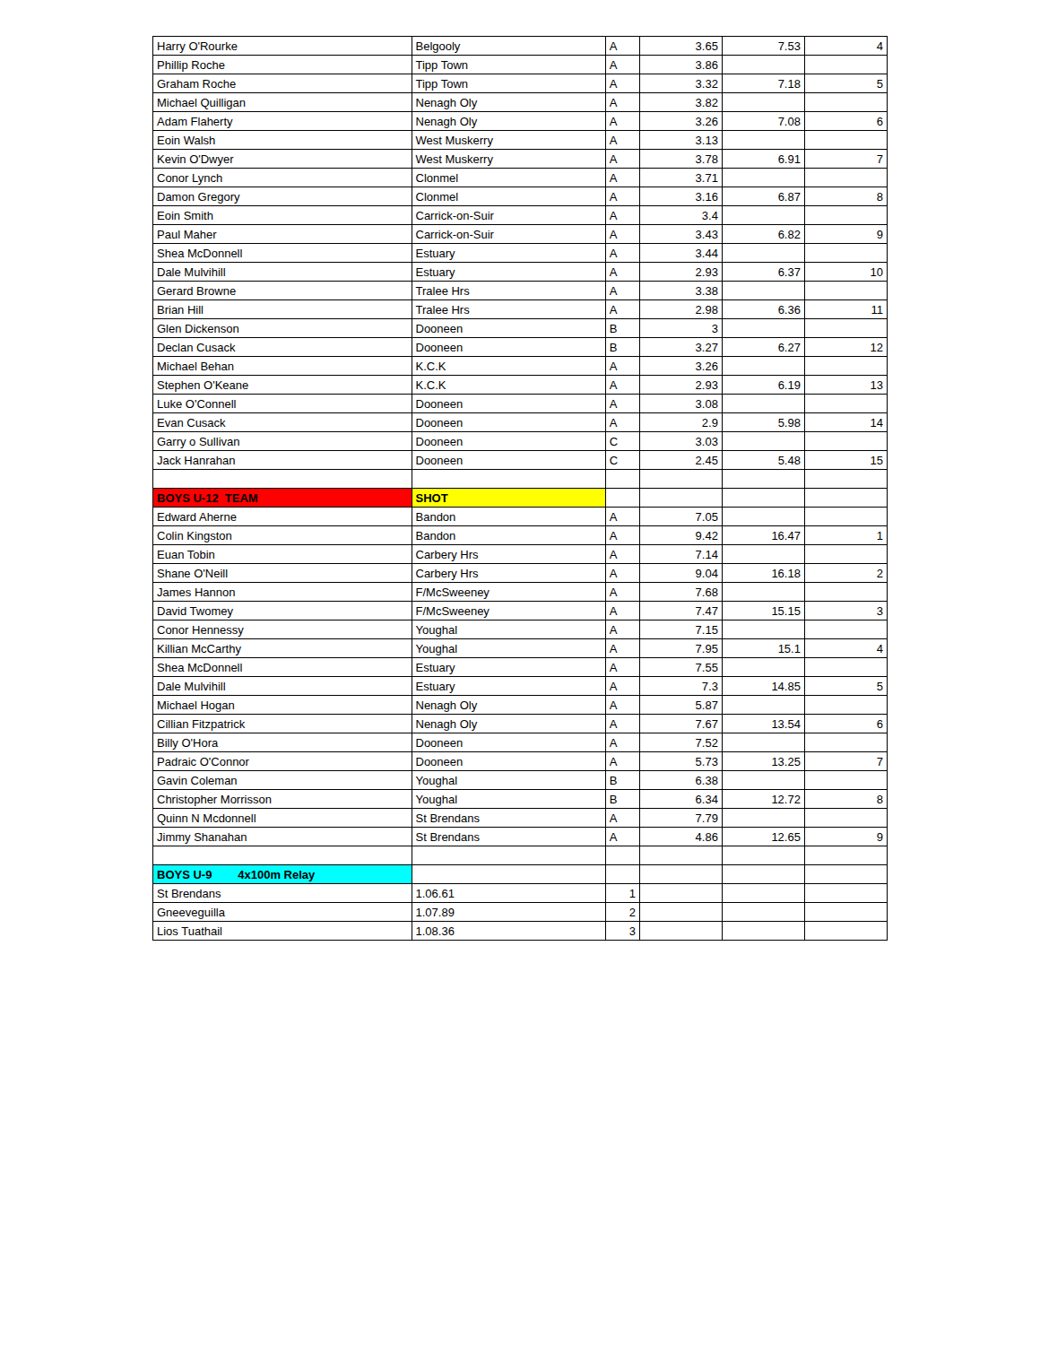| Harry O'Rourke | Belgooly | A | 3.65 | 7.53 | 4 |
| Phillip Roche | Tipp Town | A | 3.86 | | |
| Graham Roche | Tipp Town | A | 3.32 | 7.18 | 5 |
| Michael Quilligan | Nenagh Oly | A | 3.82 | | |
| Adam Flaherty | Nenagh Oly | A | 3.26 | 7.08 | 6 |
| Eoin Walsh | West Muskerry | A | 3.13 | | |
| Kevin O'Dwyer | West Muskerry | A | 3.78 | 6.91 | 7 |
| Conor Lynch | Clonmel | A | 3.71 | | |
| Damon Gregory | Clonmel | A | 3.16 | 6.87 | 8 |
| Eoin Smith | Carrick-on-Suir | A | 3.4 | | |
| Paul Maher | Carrick-on-Suir | A | 3.43 | 6.82 | 9 |
| Shea McDonnell | Estuary | A | 3.44 | | |
| Dale Mulvihill | Estuary | A | 2.93 | 6.37 | 10 |
| Gerard Browne | Tralee Hrs | A | 3.38 | | |
| Brian Hill | Tralee Hrs | A | 2.98 | 6.36 | 11 |
| Glen Dickenson | Dooneen | B | 3 | | |
| Declan Cusack | Dooneen | B | 3.27 | 6.27 | 12 |
| Michael Behan | K.C.K | A | 3.26 | | |
| Stephen O'Keane | K.C.K | A | 2.93 | 6.19 | 13 |
| Luke O'Connell | Dooneen | A | 3.08 | | |
| Evan Cusack | Dooneen | A | 2.9 | 5.98 | 14 |
| Garry o Sullivan | Dooneen | C | 3.03 | | |
| Jack Hanrahan | Dooneen | C | 2.45 | 5.48 | 15 |
| BOYS U-12 TEAM | SHOT | | | | |
| Edward Aherne | Bandon | A | 7.05 | | |
| Colin Kingston | Bandon | A | 9.42 | 16.47 | 1 |
| Euan Tobin | Carbery Hrs | A | 7.14 | | |
| Shane O'Neill | Carbery Hrs | A | 9.04 | 16.18 | 2 |
| James Hannon | F/McSweeney | A | 7.68 | | |
| David Twomey | F/McSweeney | A | 7.47 | 15.15 | 3 |
| Conor Hennessy | Youghal | A | 7.15 | | |
| Killian McCarthy | Youghal | A | 7.95 | 15.1 | 4 |
| Shea McDonnell | Estuary | A | 7.55 | | |
| Dale Mulvihill | Estuary | A | 7.3 | 14.85 | 5 |
| Michael Hogan | Nenagh Oly | A | 5.87 | | |
| Cillian Fitzpatrick | Nenagh Oly | A | 7.67 | 13.54 | 6 |
| Billy O'Hora | Dooneen | A | 7.52 | | |
| Padraic O'Connor | Dooneen | A | 5.73 | 13.25 | 7 |
| Gavin Coleman | Youghal | B | 6.38 | | |
| Christopher Morrisson | Youghal | B | 6.34 | 12.72 | 8 |
| Quinn N Mcdonnell | St Brendans | A | 7.79 | | |
| Jimmy Shanahan | St Brendans | A | 4.86 | 12.65 | 9 |
| BOYS U-9 4x100m Relay | | | | | |
| St Brendans | 1.06.61 | 1 | | | |
| Gneeveguilla | 1.07.89 | 2 | | | |
| Lios Tuathail | 1.08.36 | 3 | | | |